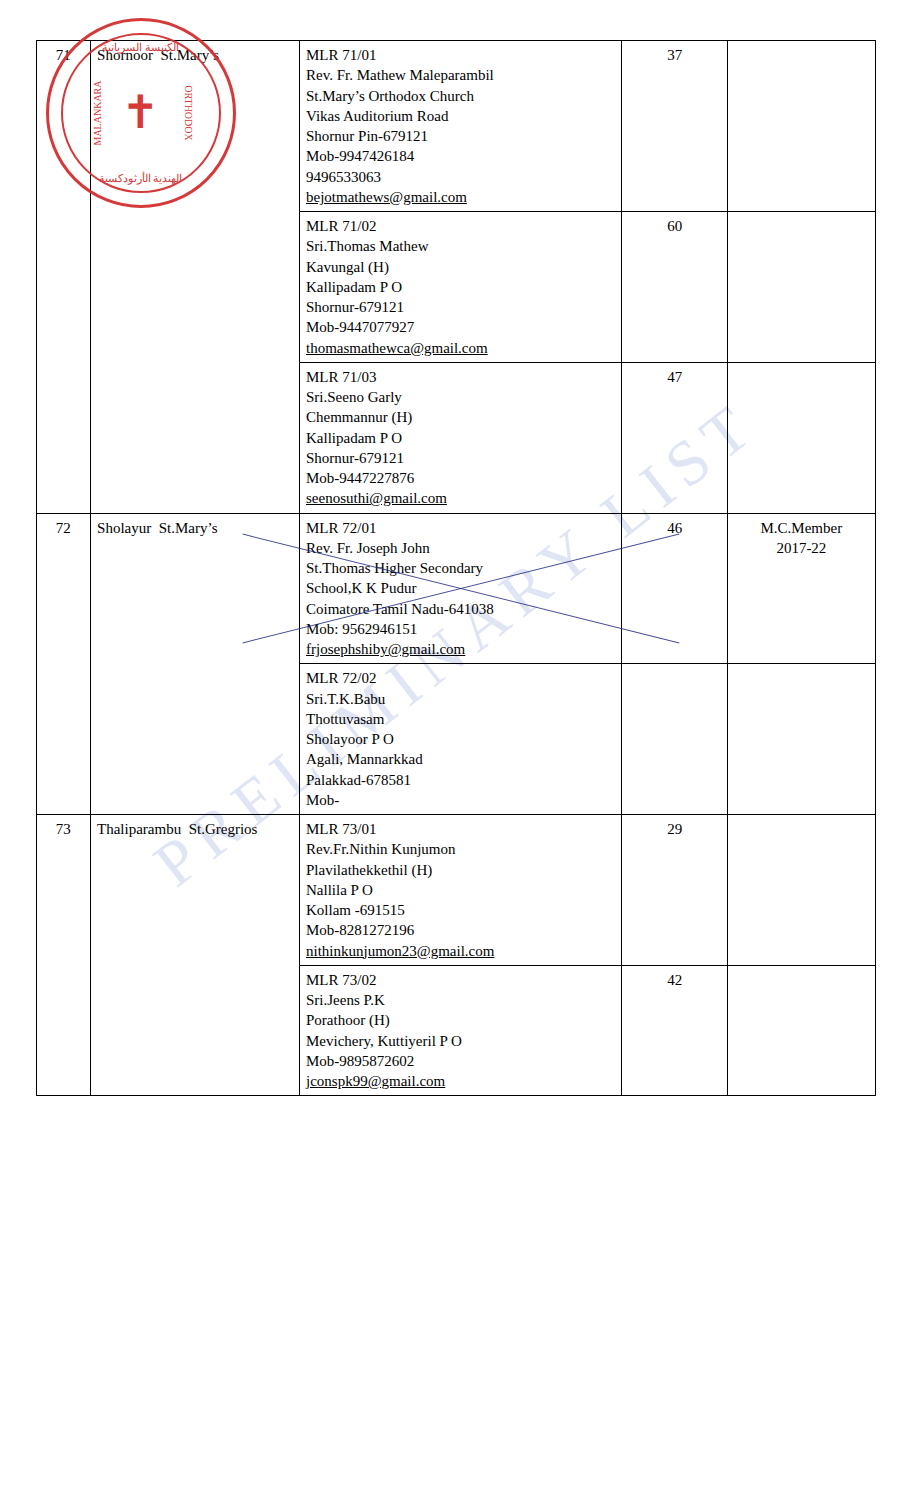الكنيسة السريانية
MALANKARA
ORTHODOX
✝
الهندية الأرثودكسية
PRELIMINARY LIST
| 71 | Shornoor St.Mary’s | MLR 71/01 Rev. Fr. Mathew Maleparambil St.Mary’s Orthodox Church Vikas Auditorium Road Shornur Pin-679121 Mob-9947426184 9496533063 bejotmathews@gmail.com | 37 | |
| MLR 71/02 Sri.Thomas Mathew Kavungal (H) Kallipadam P O Shornur-679121 Mob-9447077927 thomasmathewca@gmail.com | 60 | |
| MLR 71/03 Sri.Seeno Garly Chemmannur (H) Kallipadam P O Shornur-679121 Mob-9447227876 seenosuthi@gmail.com | 47 | |
| 72 | Sholayur St.Mary’s | MLR 72/01 Rev. Fr. Joseph John St.Thomas Higher Secondary School,K K Pudur Coimatore Tamil Nadu-641038 Mob: 9562946151 frjosephshiby@gmail.com | 46 | M.C.Member 2017-22 |
| MLR 72/02 Sri.T.K.Babu Thottuvasam Sholayoor P O Agali, Mannarkkad Palakkad-678581 Mob- | | |
| 73 | Thaliparambu St.Gregrios | MLR 73/01 Rev.Fr.Nithin Kunjumon Plavilathekkethil (H) Nallila P O Kollam -691515 Mob-8281272196 nithinkunjumon23@gmail.com | 29 | |
| MLR 73/02 Sri.Jeens P.K Porathoor (H) Mevichery, Kuttiyeril P O Mob-9895872602 jconspk99@gmail.com | 42 | |